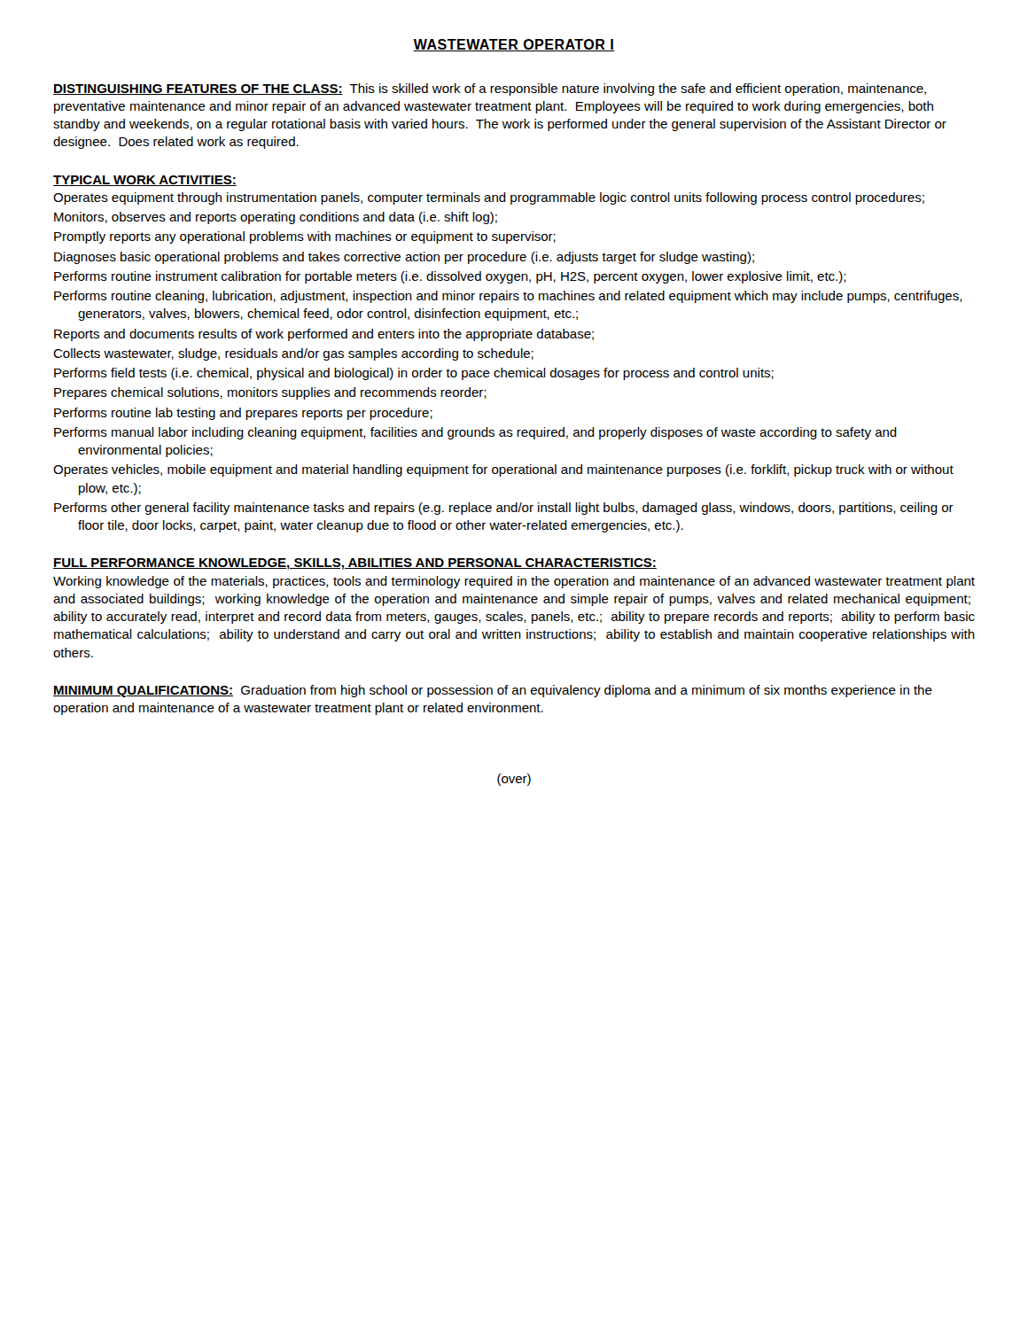WASTEWATER OPERATOR I
DISTINGUISHING FEATURES OF THE CLASS:
This is skilled work of a responsible nature involving the safe and efficient operation, maintenance, preventative maintenance and minor repair of an advanced wastewater treatment plant. Employees will be required to work during emergencies, both standby and weekends, on a regular rotational basis with varied hours. The work is performed under the general supervision of the Assistant Director or designee. Does related work as required.
TYPICAL WORK ACTIVITIES:
Operates equipment through instrumentation panels, computer terminals and programmable logic control units following process control procedures;
Monitors, observes and reports operating conditions and data (i.e. shift log);
Promptly reports any operational problems with machines or equipment to supervisor;
Diagnoses basic operational problems and takes corrective action per procedure (i.e. adjusts target for sludge wasting);
Performs routine instrument calibration for portable meters (i.e. dissolved oxygen, pH, H2S, percent oxygen, lower explosive limit, etc.);
Performs routine cleaning, lubrication, adjustment, inspection and minor repairs to machines and related equipment which may include pumps, centrifuges, generators, valves, blowers, chemical feed, odor control, disinfection equipment, etc.;
Reports and documents results of work performed and enters into the appropriate database;
Collects wastewater, sludge, residuals and/or gas samples according to schedule;
Performs field tests (i.e. chemical, physical and biological) in order to pace chemical dosages for process and control units;
Prepares chemical solutions, monitors supplies and recommends reorder;
Performs routine lab testing and prepares reports per procedure;
Performs manual labor including cleaning equipment, facilities and grounds as required, and properly disposes of waste according to safety and environmental policies;
Operates vehicles, mobile equipment and material handling equipment for operational and maintenance purposes (i.e. forklift, pickup truck with or without plow, etc.);
Performs other general facility maintenance tasks and repairs (e.g. replace and/or install light bulbs, damaged glass, windows, doors, partitions, ceiling or floor tile, door locks, carpet, paint, water cleanup due to flood or other water-related emergencies, etc.).
FULL PERFORMANCE KNOWLEDGE, SKILLS, ABILITIES AND PERSONAL CHARACTERISTICS:
Working knowledge of the materials, practices, tools and terminology required in the operation and maintenance of an advanced wastewater treatment plant and associated buildings; working knowledge of the operation and maintenance and simple repair of pumps, valves and related mechanical equipment; ability to accurately read, interpret and record data from meters, gauges, scales, panels, etc.; ability to prepare records and reports; ability to perform basic mathematical calculations; ability to understand and carry out oral and written instructions; ability to establish and maintain cooperative relationships with others.
MINIMUM QUALIFICATIONS:
Graduation from high school or possession of an equivalency diploma and a minimum of six months experience in the operation and maintenance of a wastewater treatment plant or related environment.
(over)